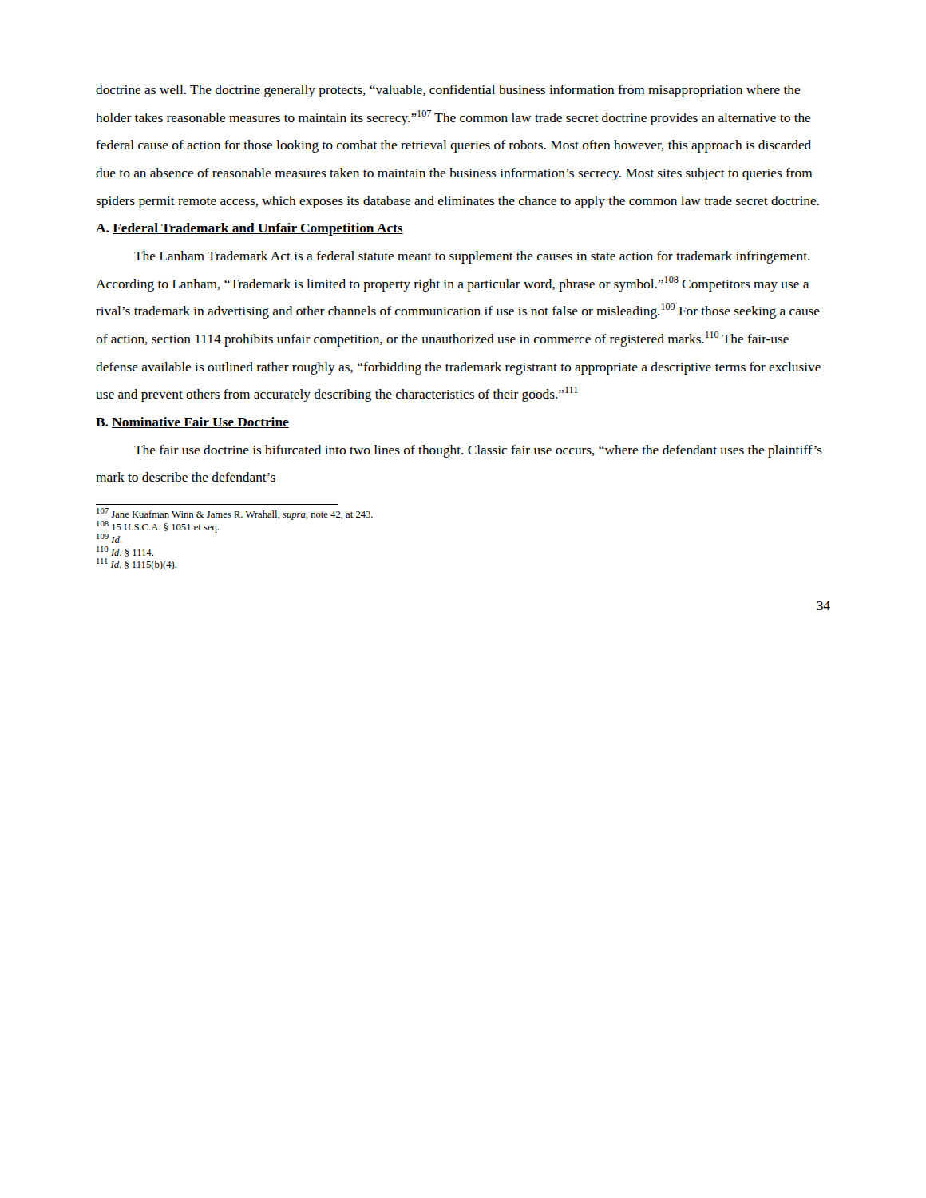doctrine as well. The doctrine generally protects, “valuable, confidential business information from misappropriation where the holder takes reasonable measures to maintain its secrecy.”107 The common law trade secret doctrine provides an alternative to the federal cause of action for those looking to combat the retrieval queries of robots. Most often however, this approach is discarded due to an absence of reasonable measures taken to maintain the business information’s secrecy. Most sites subject to queries from spiders permit remote access, which exposes its database and eliminates the chance to apply the common law trade secret doctrine.
A. Federal Trademark and Unfair Competition Acts
The Lanham Trademark Act is a federal statute meant to supplement the causes in state action for trademark infringement. According to Lanham, “Trademark is limited to property right in a particular word, phrase or symbol.”108 Competitors may use a rival’s trademark in advertising and other channels of communication if use is not false or misleading.109 For those seeking a cause of action, section 1114 prohibits unfair competition, or the unauthorized use in commerce of registered marks.110 The fair-use defense available is outlined rather roughly as, “forbidding the trademark registrant to appropriate a descriptive terms for exclusive use and prevent others from accurately describing the characteristics of their goods.”111
B. Nominative Fair Use Doctrine
The fair use doctrine is bifurcated into two lines of thought. Classic fair use occurs, “where the defendant uses the plaintiff’s mark to describe the defendant’s
107 Jane Kuafman Winn & James R. Wrahall, supra, note 42, at 243.
108 15 U.S.C.A. § 1051 et seq.
109 Id.
110 Id. § 1114.
111 Id. § 1115(b)(4).
34